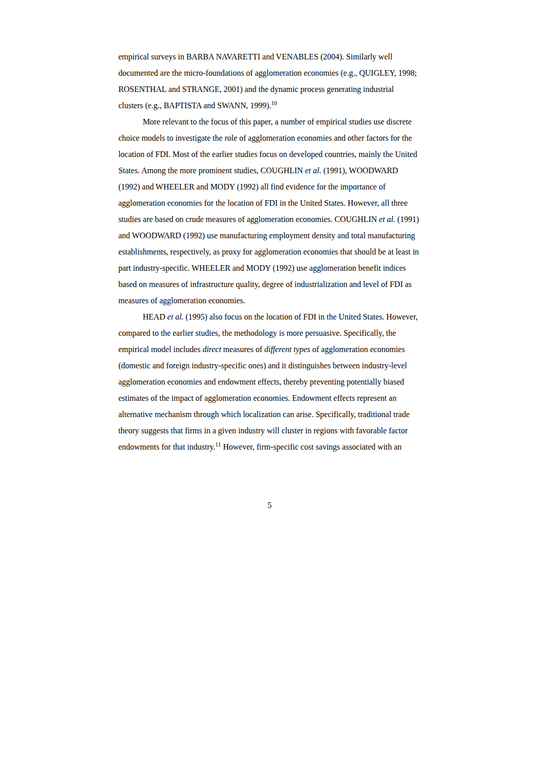empirical surveys in BARBA NAVARETTI and VENABLES (2004). Similarly well documented are the micro-foundations of agglomeration economies (e.g., QUIGLEY, 1998; ROSENTHAL and STRANGE, 2001) and the dynamic process generating industrial clusters (e.g., BAPTISTA and SWANN, 1999).10
More relevant to the focus of this paper, a number of empirical studies use discrete choice models to investigate the role of agglomeration economies and other factors for the location of FDI. Most of the earlier studies focus on developed countries, mainly the United States. Among the more prominent studies, COUGHLIN et al. (1991), WOODWARD (1992) and WHEELER and MODY (1992) all find evidence for the importance of agglomeration economies for the location of FDI in the United States. However, all three studies are based on crude measures of agglomeration economies. COUGHLIN et al. (1991) and WOODWARD (1992) use manufacturing employment density and total manufacturing establishments, respectively, as proxy for agglomeration economies that should be at least in part industry-specific. WHEELER and MODY (1992) use agglomeration benefit indices based on measures of infrastructure quality, degree of industrialization and level of FDI as measures of agglomeration economies.
HEAD et al. (1995) also focus on the location of FDI in the United States. However, compared to the earlier studies, the methodology is more persuasive. Specifically, the empirical model includes direct measures of different types of agglomeration economies (domestic and foreign industry-specific ones) and it distinguishes between industry-level agglomeration economies and endowment effects, thereby preventing potentially biased estimates of the impact of agglomeration economies. Endowment effects represent an alternative mechanism through which localization can arise. Specifically, traditional trade theory suggests that firms in a given industry will cluster in regions with favorable factor endowments for that industry.11 However, firm-specific cost savings associated with an
5